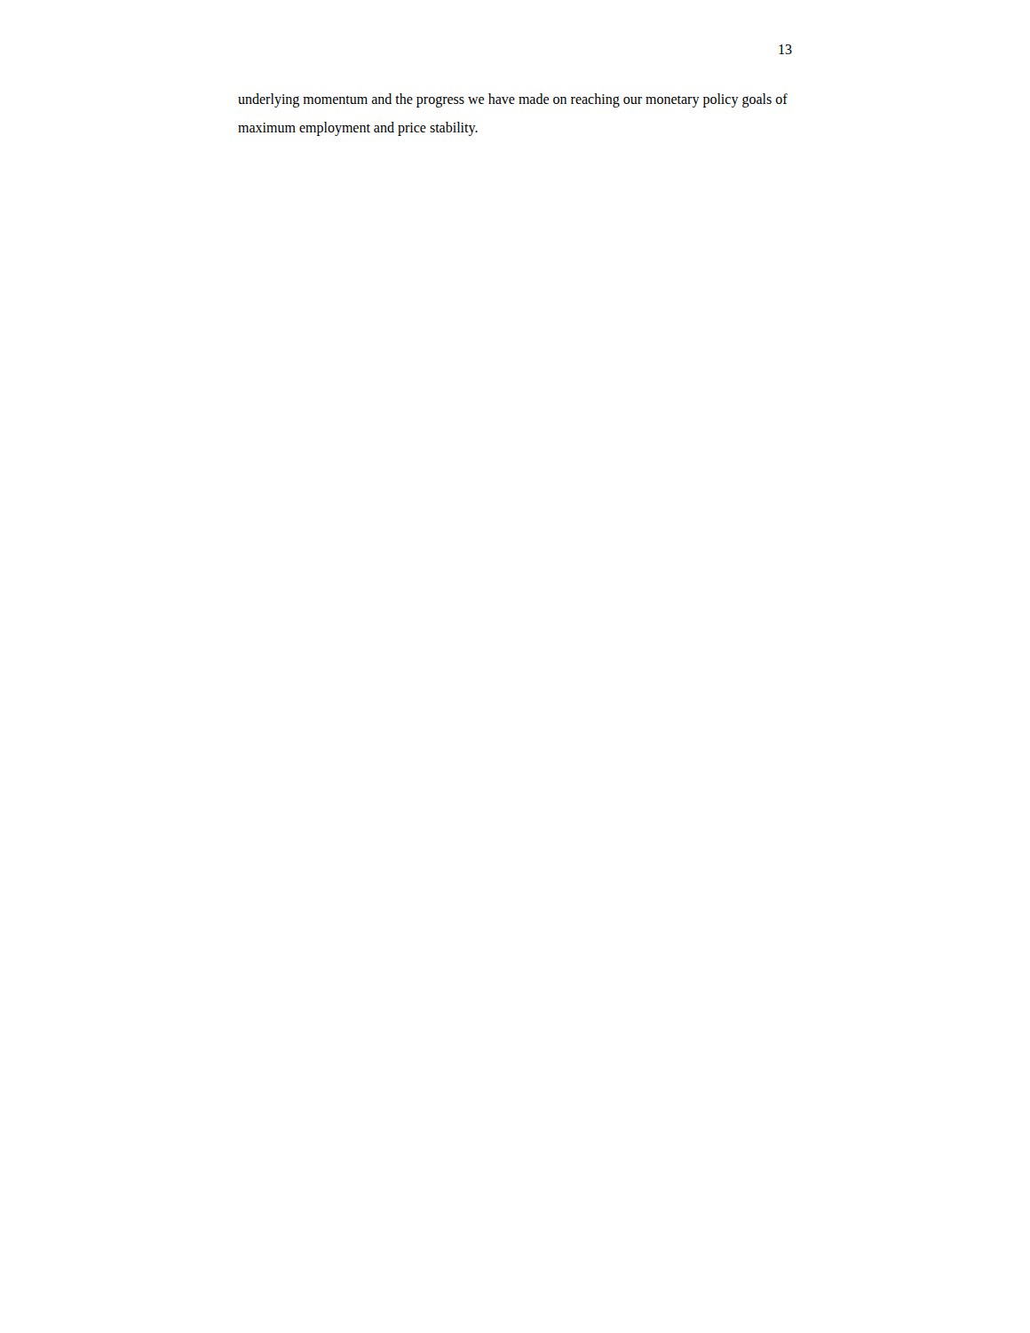13
underlying momentum and the progress we have made on reaching our monetary policy goals of maximum employment and price stability.